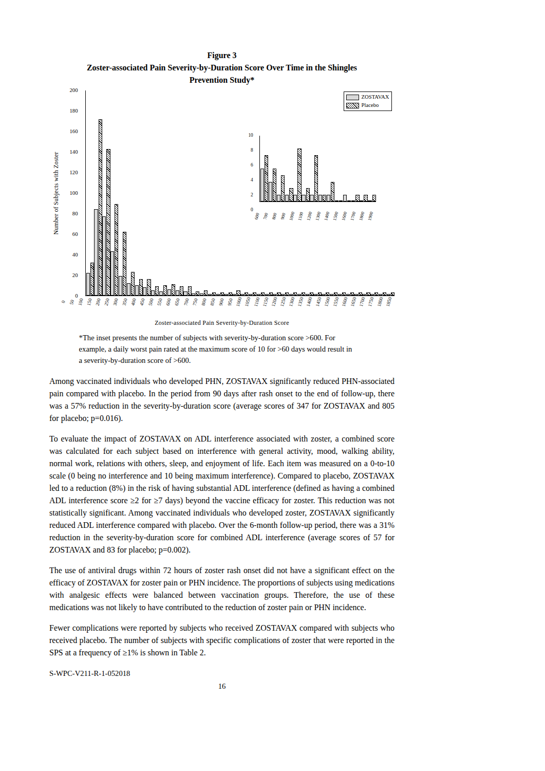Figure 3 Zoster-associated Pain Severity-by-Duration Score Over Time in the Shingles Prevention Study*
Number of Subjects with Zoster
200 180 160 140 120 100 80 60 40 20 0
ZOSTAVAX
Placebo
10 8 6 4 2 0
600 700 800 900 1000 1100 1200 1300 1400 1500 1600 1700 1800 1900
0 50 100 150 200 250 300 350 400 450 500 550 600 650 700 750 800 850 900 950 1000 1050 1100 1150 1200 1250 1300 1350 1400 1450 1500 1550 1600 1650 1700 1750 1800 1850
Zoster-associated Pain Severity-by-Duration Score
*The inset presents the number of subjects with severity-by-duration score >600. For example, a daily worst pain rated at the maximum score of 10 for >60 days would result in a severity-by-duration score of >600.
Among vaccinated individuals who developed PHN, ZOSTAVAX significantly reduced PHN-associated pain compared with placebo. In the period from 90 days after rash onset to the end of follow-up, there was a 57% reduction in the severity-by-duration score (average scores of 347 for ZOSTAVAX and 805 for placebo; p=0.016).
To evaluate the impact of ZOSTAVAX on ADL interference associated with zoster, a combined score was calculated for each subject based on interference with general activity, mood, walking ability, normal work, relations with others, sleep, and enjoyment of life. Each item was measured on a 0-to-10 scale (0 being no interference and 10 being maximum interference). Compared to placebo, ZOSTAVAX led to a reduction (8%) in the risk of having substantial ADL interference (defined as having a combined ADL interference score ≥2 for ≥7 days) beyond the vaccine efficacy for zoster. This reduction was not statistically significant. Among vaccinated individuals who developed zoster, ZOSTAVAX significantly reduced ADL interference compared with placebo. Over the 6-month follow-up period, there was a 31% reduction in the severity-by-duration score for combined ADL interference (average scores of 57 for ZOSTAVAX and 83 for placebo; p=0.002).
The use of antiviral drugs within 72 hours of zoster rash onset did not have a significant effect on the efficacy of ZOSTAVAX for zoster pain or PHN incidence. The proportions of subjects using medications with analgesic effects were balanced between vaccination groups. Therefore, the use of these medications was not likely to have contributed to the reduction of zoster pain or PHN incidence.
Fewer complications were reported by subjects who received ZOSTAVAX compared with subjects who received placebo. The number of subjects with specific complications of zoster that were reported in the SPS at a frequency of ≥1% is shown in Table 2.
S-WPC-V211-R-1-052018
16